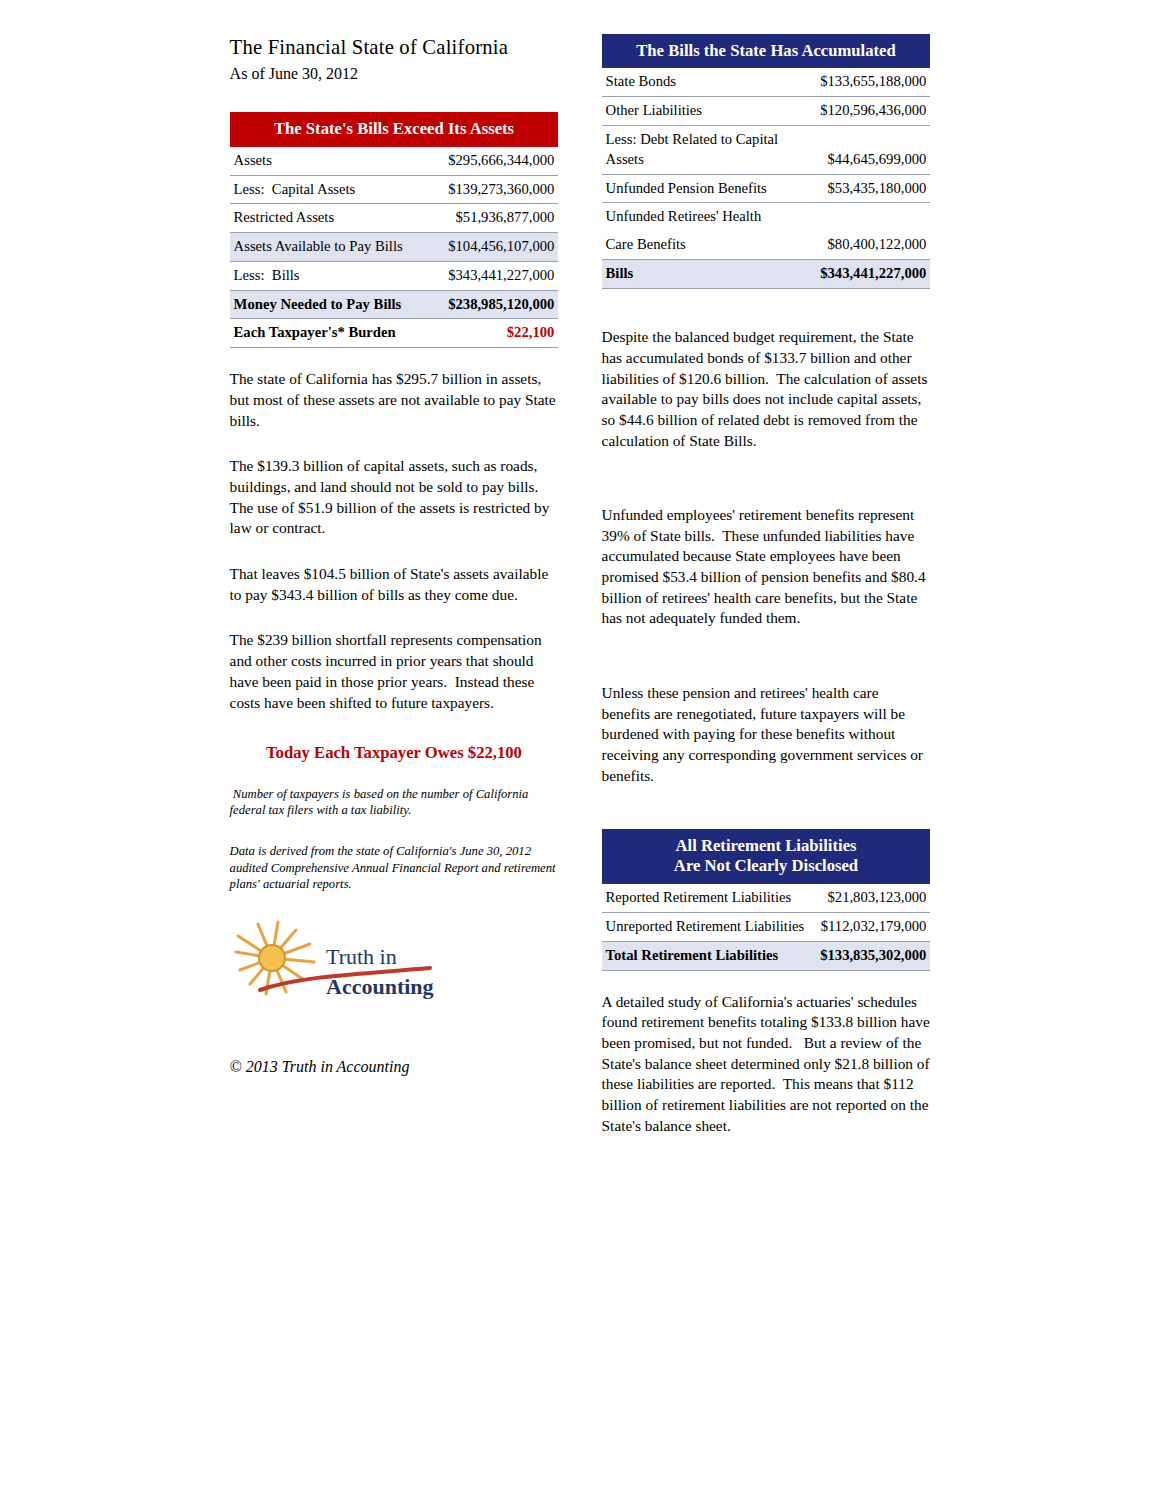The Financial State of California
As of June 30, 2012
The State's Bills Exceed Its Assets
| Assets | $295,666,344,000 |
| Less: Capital Assets | $139,273,360,000 |
| Restricted Assets | $51,936,877,000 |
| Assets Available to Pay Bills | $104,456,107,000 |
| Less: Bills | $343,441,227,000 |
| Money Needed to Pay Bills | $238,985,120,000 |
| Each Taxpayer's* Burden | $22,100 |
The state of California has $295.7 billion in assets, but most of these assets are not available to pay State bills.
The $139.3 billion of capital assets, such as roads, buildings, and land should not be sold to pay bills. The use of $51.9 billion of the assets is restricted by law or contract.
That leaves $104.5 billion of State's assets available to pay $343.4 billion of bills as they come due.
The $239 billion shortfall represents compensation and other costs incurred in prior years that should have been paid in those prior years. Instead these costs have been shifted to future taxpayers.
Today Each Taxpayer Owes $22,100
Number of taxpayers is based on the number of California federal tax filers with a tax liability.
Data is derived from the state of California's June 30, 2012 audited Comprehensive Annual Financial Report and retirement plans' actuarial reports.
Truth in Accounting
© 2013 Truth in Accounting
The Bills the State Has Accumulated
| State Bonds | $133,655,188,000 |
| Other Liabilities | $120,596,436,000 |
| Less: Debt Related to Capital Assets | $44,645,699,000 |
| Unfunded Pension Benefits | $53,435,180,000 |
| Unfunded Retirees' Health | |
| Care Benefits | $80,400,122,000 |
| Bills | $343,441,227,000 |
Despite the balanced budget requirement, the State has accumulated bonds of $133.7 billion and other liabilities of $120.6 billion. The calculation of assets available to pay bills does not include capital assets, so $44.6 billion of related debt is removed from the calculation of State Bills.
Unfunded employees' retirement benefits represent 39% of State bills. These unfunded liabilities have accumulated because State employees have been promised $53.4 billion of pension benefits and $80.4 billion of retirees' health care benefits, but the State has not adequately funded them.
Unless these pension and retirees' health care benefits are renegotiated, future taxpayers will be burdened with paying for these benefits without receiving any corresponding government services or benefits.
All Retirement Liabilities Are Not Clearly Disclosed
| Reported Retirement Liabilities | $21,803,123,000 |
| Unreported Retirement Liabilities | $112,032,179,000 |
| Total Retirement Liabilities | $133,835,302,000 |
A detailed study of California's actuaries' schedules found retirement benefits totaling $133.8 billion have been promised, but not funded. But a review of the State's balance sheet determined only $21.8 billion of these liabilities are reported. This means that $112 billion of retirement liabilities are not reported on the State's balance sheet.